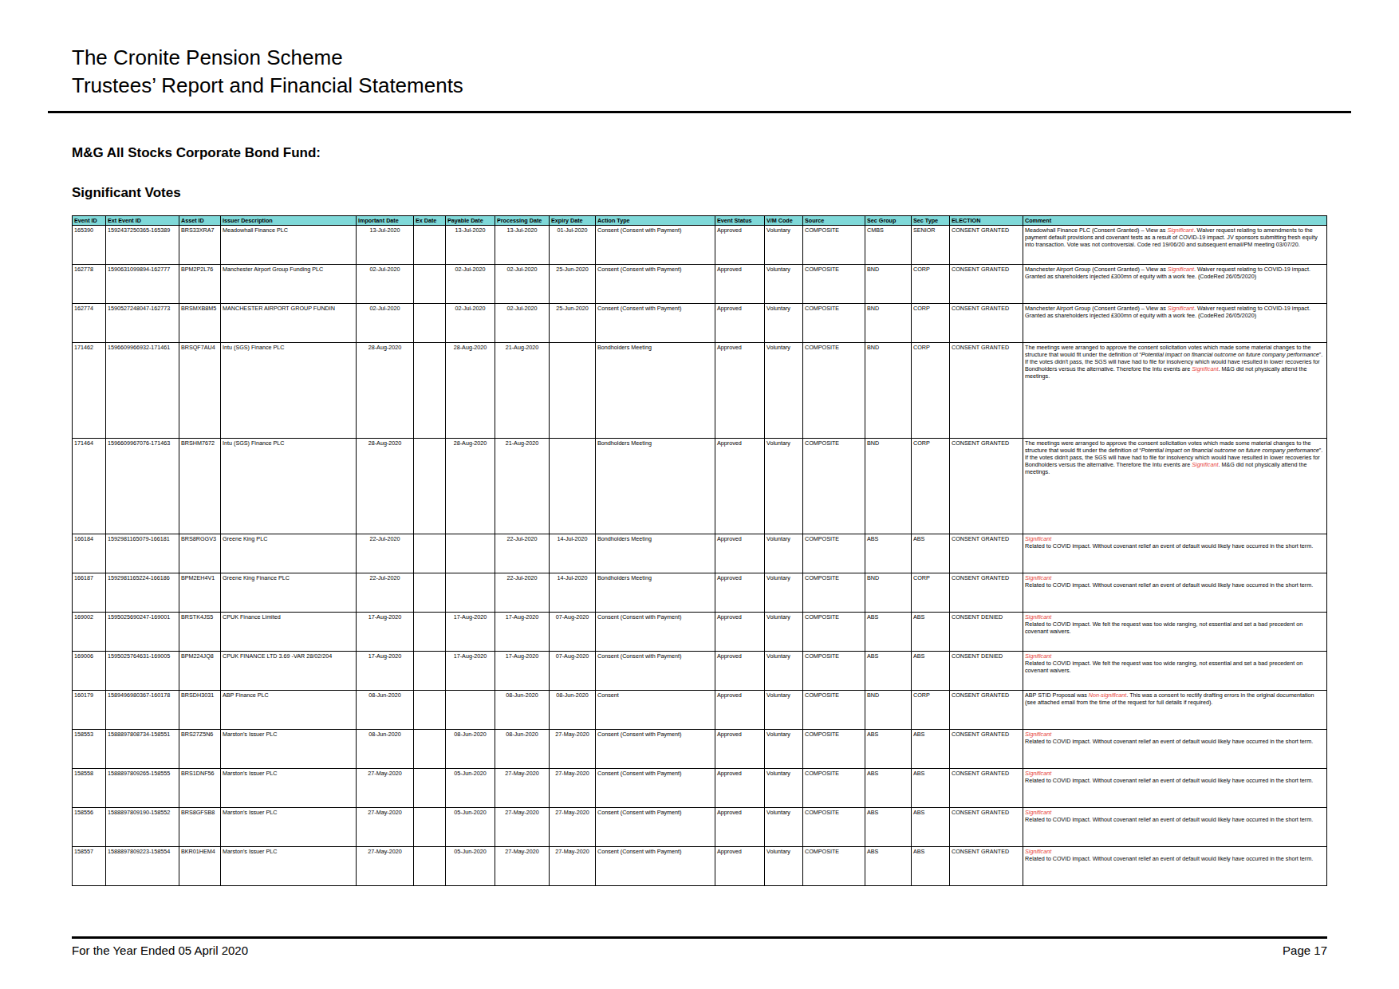The Cronite Pension Scheme
Trustees’ Report and Financial Statements
M&G All Stocks Corporate Bond Fund:
Significant Votes
| Event ID | Ext Event ID | Asset ID | Issuer Description | Important Date | Ex Date | Payable Date | Processing Date | Expiry Date | Action Type | Event Status | V/M Code | Source | Sec Group | Sec Type | ELECTION | Comment |
| --- | --- | --- | --- | --- | --- | --- | --- | --- | --- | --- | --- | --- | --- | --- | --- | --- |
| 165390 | 1592437250365-165389 | BRS33XRA7 | Meadowhall Finance PLC | 13-Jul-2020 | | 13-Jul-2020 | 13-Jul-2020 | 01-Jul-2020 | Consent (Consent with Payment) | Approved | Voluntary | COMPOSITE | CMBS | SENIOR | CONSENT GRANTED | Meadowhall Finance PLC (Consent Granted) – View as Significant . Waiver request relating to amendments to the payment default provisions and covenant tests as a result of COVID-19 impact. JV sponsors submitting fresh equity into transaction. Vote was not controversial. Code red 19/06/20 and subsequent email/PM meeting 03/07/20. |
| 162778 | 1590631099894-162777 | BPM2P2L76 | Manchester Airport Group Funding PLC | 02-Jul-2020 | | 02-Jul-2020 | 02-Jul-2020 | 25-Jun-2020 | Consent (Consent with Payment) | Approved | Voluntary | COMPOSITE | BND | CORP | CONSENT GRANTED | Manchester Airport Group (Consent Granted) – View as Significant . Waiver request relating to COVID-19 impact. Granted as shareholders injected £300mn of equity with a work fee. (CodeRed 26/05/2020) |
| 162774 | 1590527248047-162773 | BRSMXB8M5 | MANCHESTER AIRPORT GROUP FUNDIN | 02-Jul-2020 | | 02-Jul-2020 | 02-Jul-2020 | 25-Jun-2020 | Consent (Consent with Payment) | Approved | Voluntary | COMPOSITE | BND | CORP | CONSENT GRANTED | Manchester Airport Group (Consent Granted) – View as Significant . Waiver request relating to COVID-19 impact. Granted as shareholders injected £300mn of equity with a work fee. (CodeRed 26/05/2020) |
| 171462 | 1596609966932-171461 | BRSQF7AU4 | Intu (SGS) Finance PLC | 28-Aug-2020 | | 28-Aug-2020 | 21-Aug-2020 | | Bondholders Meeting | Approved | Voluntary | COMPOSITE | BND | CORP | CONSENT GRANTED | The meetings were arranged to approve the consent solicitation votes which made some material changes to the structure that would fit under the definition of “ Potential impact on financial outcome on future company performance ”. If the votes didn't pass, the SGS will have had to file for insolvency which would have resulted in lower recoveries for Bondholders versus the alternative. Therefore the Intu events are Significant . M&G did not physically attend the meetings. |
| 171464 | 1596609967076-171463 | BRSHM7672 | Intu (SGS) Finance PLC | 28-Aug-2020 | | 28-Aug-2020 | 21-Aug-2020 | | Bondholders Meeting | Approved | Voluntary | COMPOSITE | BND | CORP | CONSENT GRANTED | The meetings were arranged to approve the consent solicitation votes which made some material changes to the structure that would fit under the definition of “ Potential impact on financial outcome on future company performance ”. If the votes didn't pass, the SGS will have had to file for insolvency which would have resulted in lower recoveries for Bondholders versus the alternative. Therefore the Intu events are Significant . M&G did not physically attend the meetings. |
| 166184 | 1592981165079-166181 | BRS8RGGV3 | Greene King PLC | 22-Jul-2020 | | | 22-Jul-2020 | 14-Jul-2020 | Bondholders Meeting | Approved | Voluntary | COMPOSITE | ABS | ABS | CONSENT GRANTED | Significant Related to COVID impact. Without covenant relief an event of default would likely have occurred in the short term. |
| 166187 | 1592981165224-166186 | BPM2EH4V1 | Greene King Finance PLC | 22-Jul-2020 | | | 22-Jul-2020 | 14-Jul-2020 | Bondholders Meeting | Approved | Voluntary | COMPOSITE | BND | CORP | CONSENT GRANTED | Significant Related to COVID impact. Without covenant relief an event of default would likely have occurred in the short term. |
| 169002 | 1595025690247-169001 | BRSTK4JS5 | CPUK Finance Limited | 17-Aug-2020 | | 17-Aug-2020 | 17-Aug-2020 | 07-Aug-2020 | Consent (Consent with Payment) | Approved | Voluntary | COMPOSITE | ABS | ABS | CONSENT DENIED | Significant Related to COVID impact. We felt the request was too wide ranging, not essential and set a bad precedent on covenant waivers. |
| 169006 | 1595025764631-169005 | BPM224JQ8 | CPUK FINANCE LTD 3.69 -VAR 28/02/204 | 17-Aug-2020 | | 17-Aug-2020 | 17-Aug-2020 | 07-Aug-2020 | Consent (Consent with Payment) | Approved | Voluntary | COMPOSITE | ABS | ABS | CONSENT DENIED | Significant Related to COVID impact. We felt the request was too wide ranging, not essential and set a bad precedent on covenant waivers. |
| 160179 | 1589496980367-160178 | BRSDH3031 | ABP Finance PLC | 08-Jun-2020 | | | 08-Jun-2020 | 08-Jun-2020 | Consent | Approved | Voluntary | COMPOSITE | BND | CORP | CONSENT GRANTED | ABP STID Proposal was Non-significant . This was a consent to rectify drafting errors in the original documentation (see attached email from the time of the request for full details if required). |
| 158553 | 1588897808734-158551 | BRS27Z5N6 | Marston's Issuer PLC | 08-Jun-2020 | | 08-Jun-2020 | 08-Jun-2020 | 27-May-2020 | Consent (Consent with Payment) | Approved | Voluntary | COMPOSITE | ABS | ABS | CONSENT GRANTED | Significant Related to COVID impact. Without covenant relief an event of default would likely have occurred in the short term. |
| 158558 | 1588897809265-158555 | BRS1DNF56 | Marston's Issuer PLC | 27-May-2020 | | 05-Jun-2020 | 27-May-2020 | 27-May-2020 | Consent (Consent with Payment) | Approved | Voluntary | COMPOSITE | ABS | ABS | CONSENT GRANTED | Significant Related to COVID impact. Without covenant relief an event of default would likely have occurred in the short term. |
| 158556 | 1588897809190-158552 | BRS8GFSB8 | Marston's Issuer PLC | 27-May-2020 | | 05-Jun-2020 | 27-May-2020 | 27-May-2020 | Consent (Consent with Payment) | Approved | Voluntary | COMPOSITE | ABS | ABS | CONSENT GRANTED | Significant Related to COVID impact. Without covenant relief an event of default would likely have occurred in the short term. |
| 158557 | 1588897809223-158554 | BKR01HEM4 | Marston's Issuer PLC | 27-May-2020 | | 05-Jun-2020 | 27-May-2020 | 27-May-2020 | Consent (Consent with Payment) | Approved | Voluntary | COMPOSITE | ABS | ABS | CONSENT GRANTED | Significant Related to COVID impact. Without covenant relief an event of default would likely have occurred in the short term. |
For the Year Ended 05 April 2020
Page 17